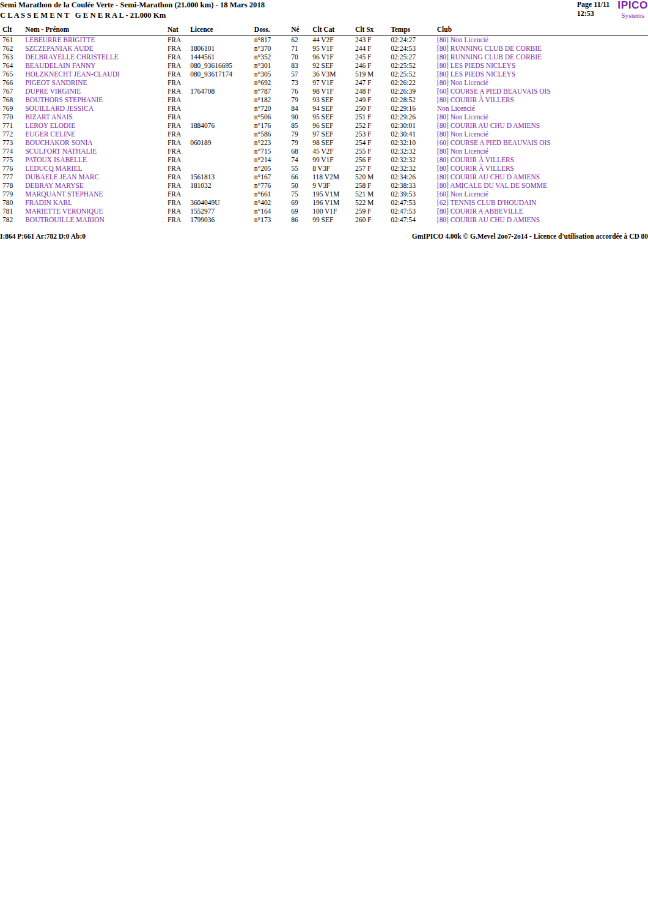Semi Marathon de la Coulée Verte - Semi-Marathon (21.000 km) - 18 Mars 2018
C L A S S E M E N T G E N E R A L - 21.000 Km
Page 11/11
12:53 IPICO
Systems
| Clt | Nom - Prénom | Nat | Licence | Doss. | Né | Clt Cat | Clt Sx | Temps | Club |
| --- | --- | --- | --- | --- | --- | --- | --- | --- | --- |
| 761 | LEBEURRE BRIGITTE | FRA | | n°817 | 62 | 44 V2F | 243 F | 02:24:27 | [80] Non Licencié |
| 762 | SZCZEPANIAK AUDE | FRA | 1806101 | n°370 | 71 | 95 V1F | 244 F | 02:24:53 | [80] RUNNING CLUB DE CORBIE |
| 763 | DELBRAYELLE CHRISTELLE | FRA | 1444561 | n°352 | 70 | 96 V1F | 245 F | 02:25:27 | [80] RUNNING CLUB DE CORBIE |
| 764 | BEAUDELAIN FANNY | FRA | 080_93616695 | n°301 | 83 | 92 SEF | 246 F | 02:25:52 | [80] LES PIEDS NICLEYS |
| 765 | HOLZKNECHT JEAN-CLAUDI | FRA | 080_93617174 | n°305 | 57 | 36 V3M | 519 M | 02:25:52 | [80] LES PIEDS NICLEYS |
| 766 | PIGEOT SANDRINE | FRA | | n°692 | 73 | 97 V1F | 247 F | 02:26:22 | [80] Non Licencié |
| 767 | DUPRE VIRGINIE | FRA | 1764708 | n°787 | 76 | 98 V1F | 248 F | 02:26:39 | [60] COURSE A PIED BEAUVAIS OIS |
| 768 | BOUTHORS STEPHANIE | FRA | | n°182 | 79 | 93 SEF | 249 F | 02:28:52 | [80] COURIR À VILLERS |
| 769 | SOUILLARD JESSICA | FRA | | n°720 | 84 | 94 SEF | 250 F | 02:29:16 | Non Licencié |
| 770 | BIZART ANAIS | FRA | | n°506 | 90 | 95 SEF | 251 F | 02:29:26 | [80] Non Licencié |
| 771 | LEROY ELODIE | FRA | 1884076 | n°176 | 85 | 96 SEF | 252 F | 02:30:01 | [80] COURIR AU CHU D AMIENS |
| 772 | EUGER CELINE | FRA | | n°586 | 79 | 97 SEF | 253 F | 02:30:41 | [80] Non Licencié |
| 773 | BOUCHAKOR SONIA | FRA | 060189 | n°223 | 79 | 98 SEF | 254 F | 02:32:10 | [60] COURSE A PIED BEAUVAIS OIS |
| 774 | SCULFORT NATHALIE | FRA | | n°715 | 68 | 45 V2F | 255 F | 02:32:32 | [80] Non Licencié |
| 775 | PATOUX ISABELLE | FRA | | n°214 | 74 | 99 V1F | 256 F | 02:32:32 | [80] COURIR À VILLERS |
| 776 | LEDUCQ MARIEL | FRA | | n°205 | 55 | 8 V3F | 257 F | 02:32:32 | [80] COURIR À VILLERS |
| 777 | DUBAELE JEAN MARC | FRA | 1561813 | n°167 | 66 | 118 V2M | 520 M | 02:34:26 | [80] COURIR AU CHU D AMIENS |
| 778 | DEBRAY MARYSE | FRA | 181032 | n°776 | 50 | 9 V3F | 258 F | 02:38:33 | [80] AMICALE DU VAL DE SOMME |
| 779 | MARQUANT STEPHANE | FRA | | n°661 | 75 | 195 V1M | 521 M | 02:39:53 | [60] Non Licencié |
| 780 | FRADIN KARL | FRA | 3604049U | n°402 | 69 | 196 V1M | 522 M | 02:47:53 | [62] TENNIS CLUB D'HOUDAIN |
| 781 | MARIETTE VERONIQUE | FRA | 1552977 | n°164 | 69 | 100 V1F | 259 F | 02:47:53 | [80] COURIR A ABBEVILLE |
| 782 | BOUTROUILLE MARION | FRA | 1799036 | n°173 | 86 | 99 SEF | 260 F | 02:47:54 | [80] COURIR AU CHU D AMIENS |
I:864 P:661 Ar:782 D:0 Ab:0 GmIPICO 4.00k © G.Mevel 2oo7-2o14 - Licence d'utilisation accordée à CD 80